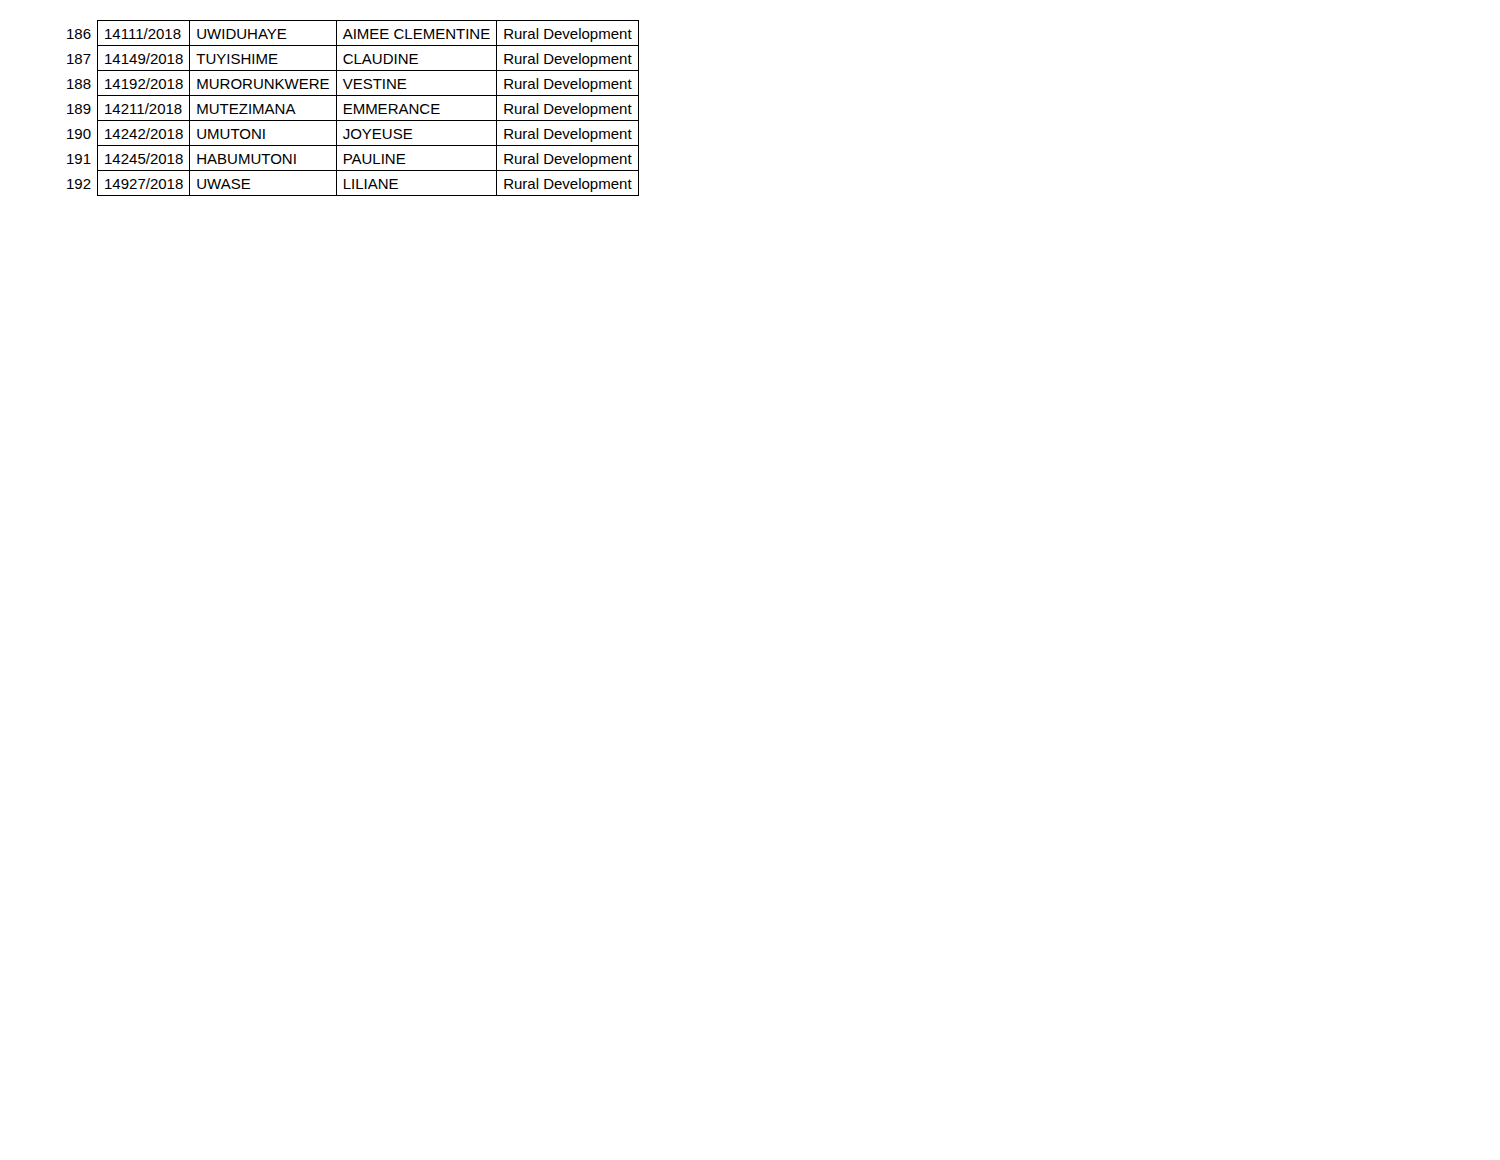| 186 | 14111/2018 | UWIDUHAYE | AIMEE CLEMENTINE | Rural Development |
| 187 | 14149/2018 | TUYISHIME | CLAUDINE | Rural Development |
| 188 | 14192/2018 | MURORUNKWERE | VESTINE | Rural Development |
| 189 | 14211/2018 | MUTEZIMANA | EMMERANCE | Rural Development |
| 190 | 14242/2018 | UMUTONI | JOYEUSE | Rural Development |
| 191 | 14245/2018 | HABUMUTONI | PAULINE | Rural Development |
| 192 | 14927/2018 | UWASE | LILIANE | Rural Development |